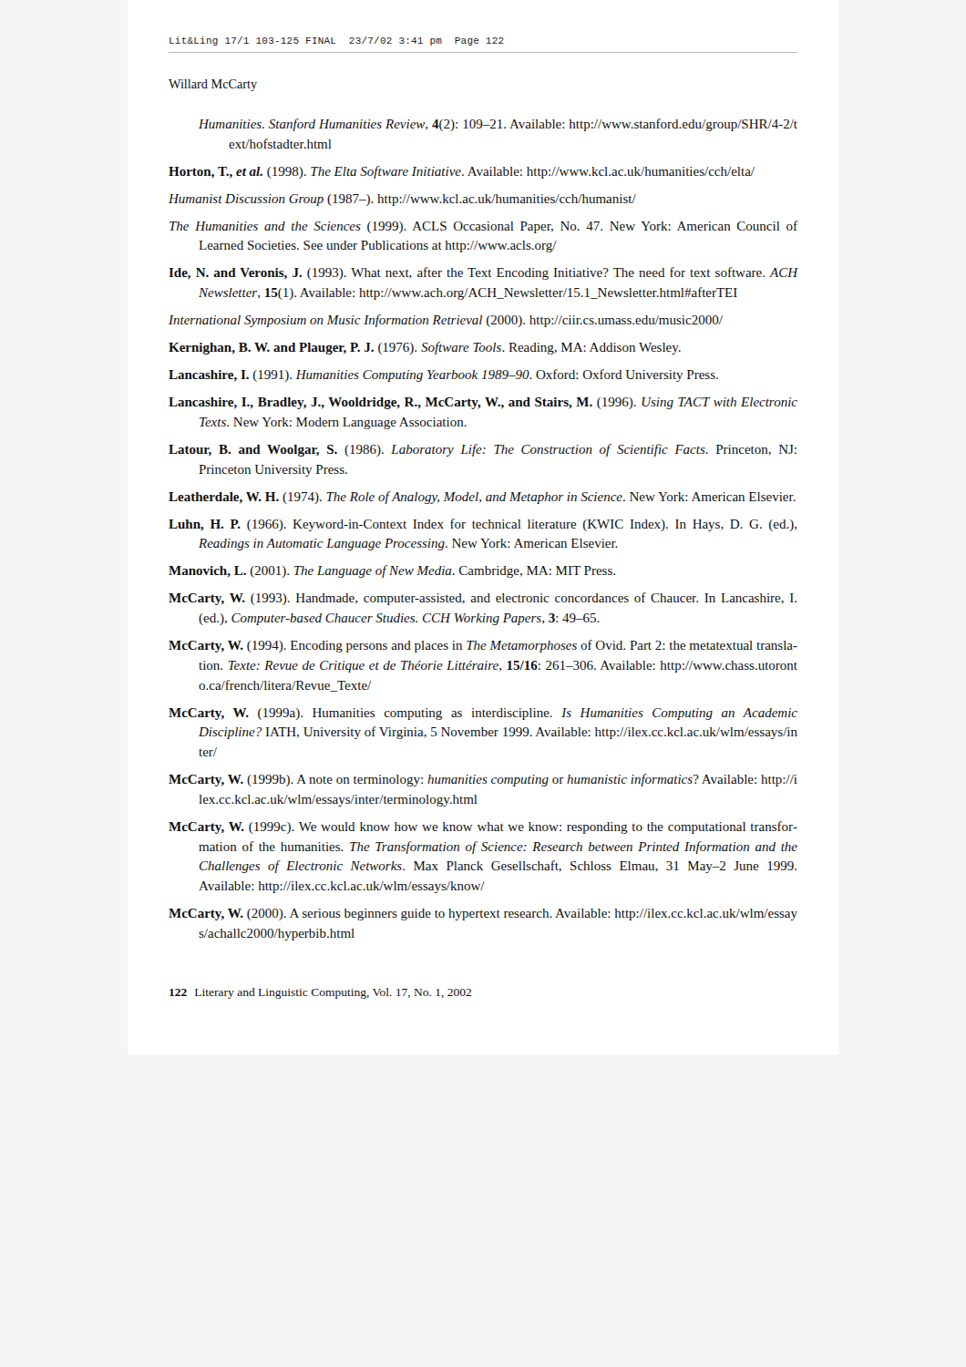Lit&Ling 17/1 103-125 FINAL 23/7/02 3:41 pm Page 122
Willard McCarty
Humanities. Stanford Humanities Review, 4(2): 109–21. Available: http://www.stanford.edu/group/SHR/4-2/text/hofstadter.html
Horton, T., et al. (1998). The Elta Software Initiative. Available: http://www.kcl.ac.uk/humanities/cch/elta/
Humanist Discussion Group (1987–). http://www.kcl.ac.uk/humanities/cch/humanist/
The Humanities and the Sciences (1999). ACLS Occasional Paper, No. 47. New York: American Council of Learned Societies. See under Publications at http://www.acls.org/
Ide, N. and Veronis, J. (1993). What next, after the Text Encoding Initiative? The need for text software. ACH Newsletter, 15(1). Available: http://www.ach.org/ACH_Newsletter/15.1_Newsletter.html#afterTEI
International Symposium on Music Information Retrieval (2000). http://ciir.cs.umass.edu/music2000/
Kernighan, B. W. and Plauger, P. J. (1976). Software Tools. Reading, MA: Addison Wesley.
Lancashire, I. (1991). Humanities Computing Yearbook 1989–90. Oxford: Oxford University Press.
Lancashire, I., Bradley, J., Wooldridge, R., McCarty, W., and Stairs, M. (1996). Using TACT with Electronic Texts. New York: Modern Language Association.
Latour, B. and Woolgar, S. (1986). Laboratory Life: The Construction of Scientific Facts. Princeton, NJ: Princeton University Press.
Leatherdale, W. H. (1974). The Role of Analogy, Model, and Metaphor in Science. New York: American Elsevier.
Luhn, H. P. (1966). Keyword-in-Context Index for technical literature (KWIC Index). In Hays, D. G. (ed.), Readings in Automatic Language Processing. New York: American Elsevier.
Manovich, L. (2001). The Language of New Media. Cambridge, MA: MIT Press.
McCarty, W. (1993). Handmade, computer-assisted, and electronic concordances of Chaucer. In Lancashire, I. (ed.), Computer-based Chaucer Studies. CCH Working Papers, 3: 49–65.
McCarty, W. (1994). Encoding persons and places in The Metamorphoses of Ovid. Part 2: the metatextual translation. Texte: Revue de Critique et de Théorie Littéraire, 15/16: 261–306. Available: http://www.chass.utoronto.ca/french/litera/Revue_Texte/
McCarty, W. (1999a). Humanities computing as interdiscipline. Is Humanities Computing an Academic Discipline? IATH, University of Virginia, 5 November 1999. Available: http://ilex.cc.kcl.ac.uk/wlm/essays/inter/
McCarty, W. (1999b). A note on terminology: humanities computing or humanistic informatics? Available: http://ilex.cc.kcl.ac.uk/wlm/essays/inter/terminology.html
McCarty, W. (1999c). We would know how we know what we know: responding to the computational transformation of the humanities. The Transformation of Science: Research between Printed Information and the Challenges of Electronic Networks. Max Planck Gesellschaft, Schloss Elmau, 31 May–2 June 1999. Available: http://ilex.cc.kcl.ac.uk/wlm/essays/know/
McCarty, W. (2000). A serious beginners guide to hypertext research. Available: http://ilex.cc.kcl.ac.uk/wlm/essays/achallc2000/hyperbib.html
122 Literary and Linguistic Computing, Vol. 17, No. 1, 2002